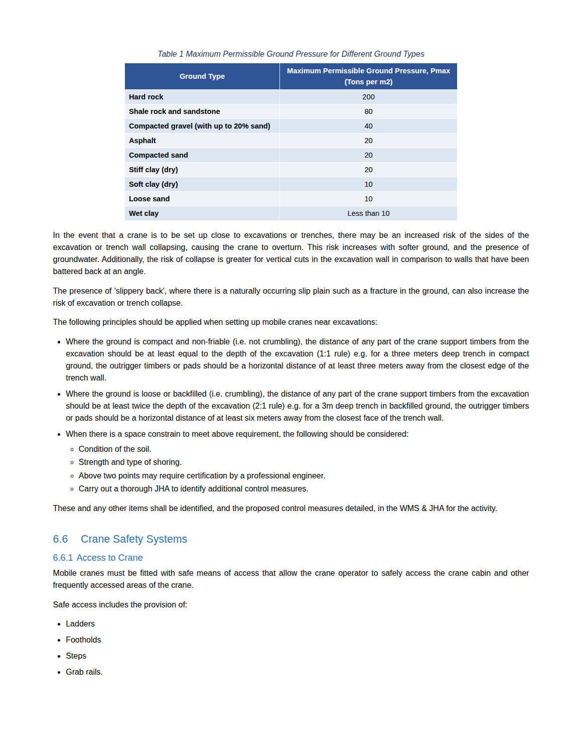Table 1 Maximum Permissible Ground Pressure for Different Ground Types
| Ground Type | Maximum Permissible Ground Pressure, Pmax (Tons per m2) |
| --- | --- |
| Hard rock | 200 |
| Shale rock and sandstone | 80 |
| Compacted gravel (with up to 20% sand) | 40 |
| Asphalt | 20 |
| Compacted sand | 20 |
| Stiff clay (dry) | 20 |
| Soft clay (dry) | 10 |
| Loose sand | 10 |
| Wet clay | Less than 10 |
In the event that a crane is to be set up close to excavations or trenches, there may be an increased risk of the sides of the excavation or trench wall collapsing, causing the crane to overturn. This risk increases with softer ground, and the presence of groundwater. Additionally, the risk of collapse is greater for vertical cuts in the excavation wall in comparison to walls that have been battered back at an angle.
The presence of 'slippery back', where there is a naturally occurring slip plain such as a fracture in the ground, can also increase the risk of excavation or trench collapse.
The following principles should be applied when setting up mobile cranes near excavations:
Where the ground is compact and non-friable (i.e. not crumbling), the distance of any part of the crane support timbers from the excavation should be at least equal to the depth of the excavation (1:1 rule) e.g. for a three meters deep trench in compact ground, the outrigger timbers or pads should be a horizontal distance of at least three meters away from the closest edge of the trench wall.
Where the ground is loose or backfilled (i.e. crumbling), the distance of any part of the crane support timbers from the excavation should be at least twice the depth of the excavation (2:1 rule) e.g. for a 3m deep trench in backfilled ground, the outrigger timbers or pads should be a horizontal distance of at least six meters away from the closest face of the trench wall.
When there is a space constrain to meet above requirement, the following should be considered:
Condition of the soil.
Strength and type of shoring.
Above two points may require certification by a professional engineer.
Carry out a thorough JHA to identify additional control measures.
These and any other items shall be identified, and the proposed control measures detailed, in the WMS & JHA for the activity.
6.6 Crane Safety Systems
6.6.1 Access to Crane
Mobile cranes must be fitted with safe means of access that allow the crane operator to safely access the crane cabin and other frequently accessed areas of the crane.
Safe access includes the provision of:
Ladders
Footholds
Steps
Grab rails.